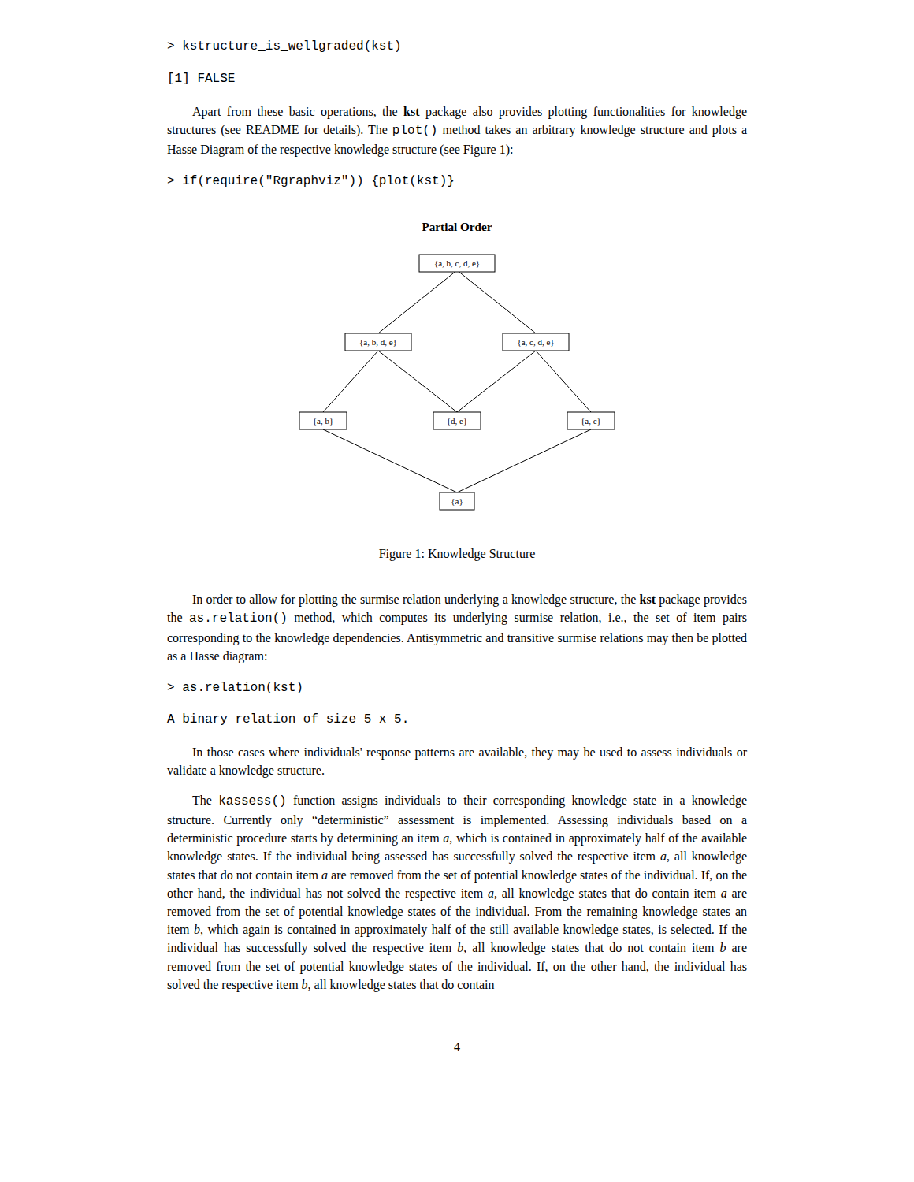> kstructure_is_wellgraded(kst)
[1] FALSE
Apart from these basic operations, the kst package also provides plotting functionalities for knowledge structures (see README for details). The plot() method takes an arbitrary knowledge structure and plots a Hasse Diagram of the respective knowledge structure (see Figure 1):
> if(require("Rgraphviz")) {plot(kst)}
Partial Order
{a, b, c, d, e} {a, b, d, e} {a, c, d, e} {a, b} {d, e} {a, c} {a}
Figure 1: Knowledge Structure
In order to allow for plotting the surmise relation underlying a knowledge structure, the kst package provides the as.relation() method, which computes its underlying surmise relation, i.e., the set of item pairs corresponding to the knowledge dependencies. Antisymmetric and transitive surmise relations may then be plotted as a Hasse diagram:
> as.relation(kst)
A binary relation of size 5 x 5.
In those cases where individuals' response patterns are available, they may be used to assess individuals or validate a knowledge structure.
The kassess() function assigns individuals to their corresponding knowledge state in a knowledge structure. Currently only “deterministic” assessment is implemented. Assessing individuals based on a deterministic procedure starts by determining an item a, which is contained in approximately half of the available knowledge states. If the individual being assessed has successfully solved the respective item a, all knowledge states that do not contain item a are removed from the set of potential knowledge states of the individual. If, on the other hand, the individual has not solved the respective item a, all knowledge states that do contain item a are removed from the set of potential knowledge states of the individual. From the remaining knowledge states an item b, which again is contained in approximately half of the still available knowledge states, is selected. If the individual has successfully solved the respective item b, all knowledge states that do not contain item b are removed from the set of potential knowledge states of the individual. If, on the other hand, the individual has solved the respective item b, all knowledge states that do contain
4